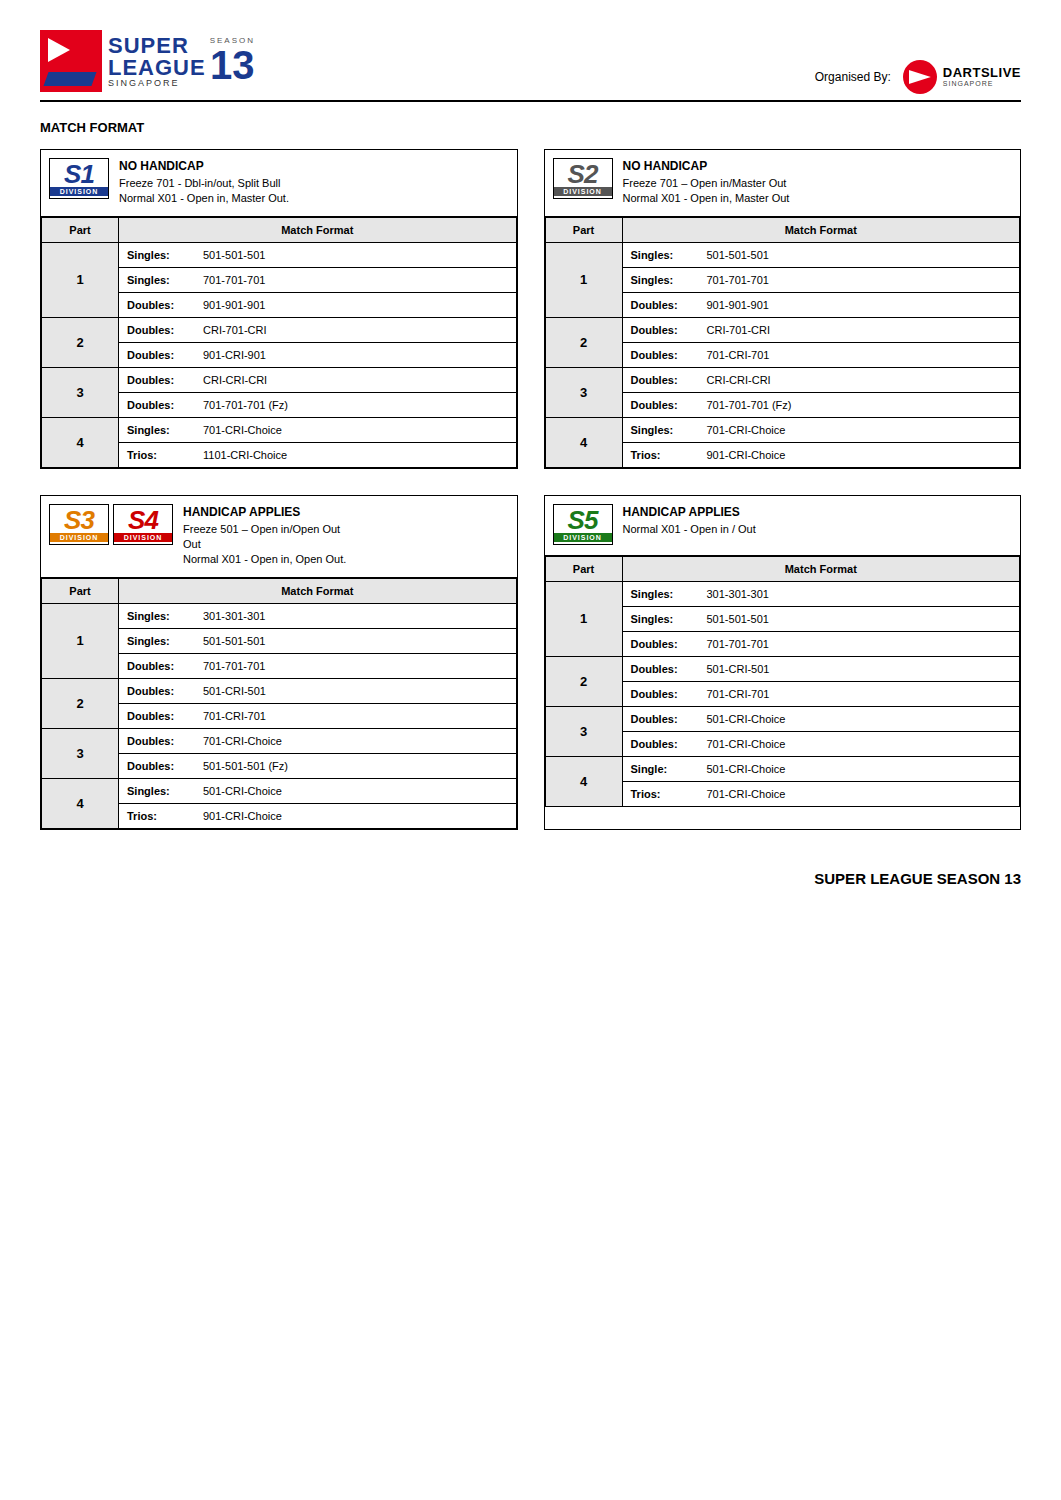SUPER LEAGUE SINGAPORE
SEASON 13
Organised By:
DARTSLIVE SINGAPORE
MATCH FORMAT
S1 DIVISION
NO HANDICAP Freeze 701 - Dbl-in/out, Split Bull
Normal X01 - Open in, Master Out.
| Part | Match Format |
| --- | --- |
| 1 | Singles: 501-501-501 |
| Singles: 701-701-701 |
| Doubles: 901-901-901 |
| 2 | Doubles: CRI-701-CRI |
| Doubles: 901-CRI-901 |
| 3 | Doubles: CRI-CRI-CRI |
| Doubles: 701-701-701 (Fz) |
| 4 | Singles: 701-CRI-Choice |
| Trios: 1101-CRI-Choice |
S2 DIVISION
NO HANDICAP Freeze 701 – Open in/Master Out
Normal X01 - Open in, Master Out
| Part | Match Format |
| --- | --- |
| 1 | Singles: 501-501-501 |
| Singles: 701-701-701 |
| Doubles: 901-901-901 |
| 2 | Doubles: CRI-701-CRI |
| Doubles: 701-CRI-701 |
| 3 | Doubles: CRI-CRI-CRI |
| Doubles: 701-701-701 (Fz) |
| 4 | Singles: 701-CRI-Choice |
| Trios: 901-CRI-Choice |
S3 DIVISION
S4 DIVISION
HANDICAP APPLIES Freeze 501 – Open in/Open Out
Out
Normal X01 - Open in, Open Out.
| Part | Match Format |
| --- | --- |
| 1 | Singles: 301-301-301 |
| Singles: 501-501-501 |
| Doubles: 701-701-701 |
| 2 | Doubles: 501-CRI-501 |
| Doubles: 701-CRI-701 |
| 3 | Doubles: 701-CRI-Choice |
| Doubles: 501-501-501 (Fz) |
| 4 | Singles: 501-CRI-Choice |
| Trios: 901-CRI-Choice |
S5 DIVISION
HANDICAP APPLIES Normal X01 - Open in / Out
| Part | Match Format |
| --- | --- |
| 1 | Singles: 301-301-301 |
| Singles: 501-501-501 |
| Doubles: 701-701-701 |
| 2 | Doubles: 501-CRI-501 |
| Doubles: 701-CRI-701 |
| 3 | Doubles: 501-CRI-Choice |
| Doubles: 701-CRI-Choice |
| 4 | Single: 501-CRI-Choice |
| Trios: 701-CRI-Choice |
SUPER LEAGUE SEASON 13